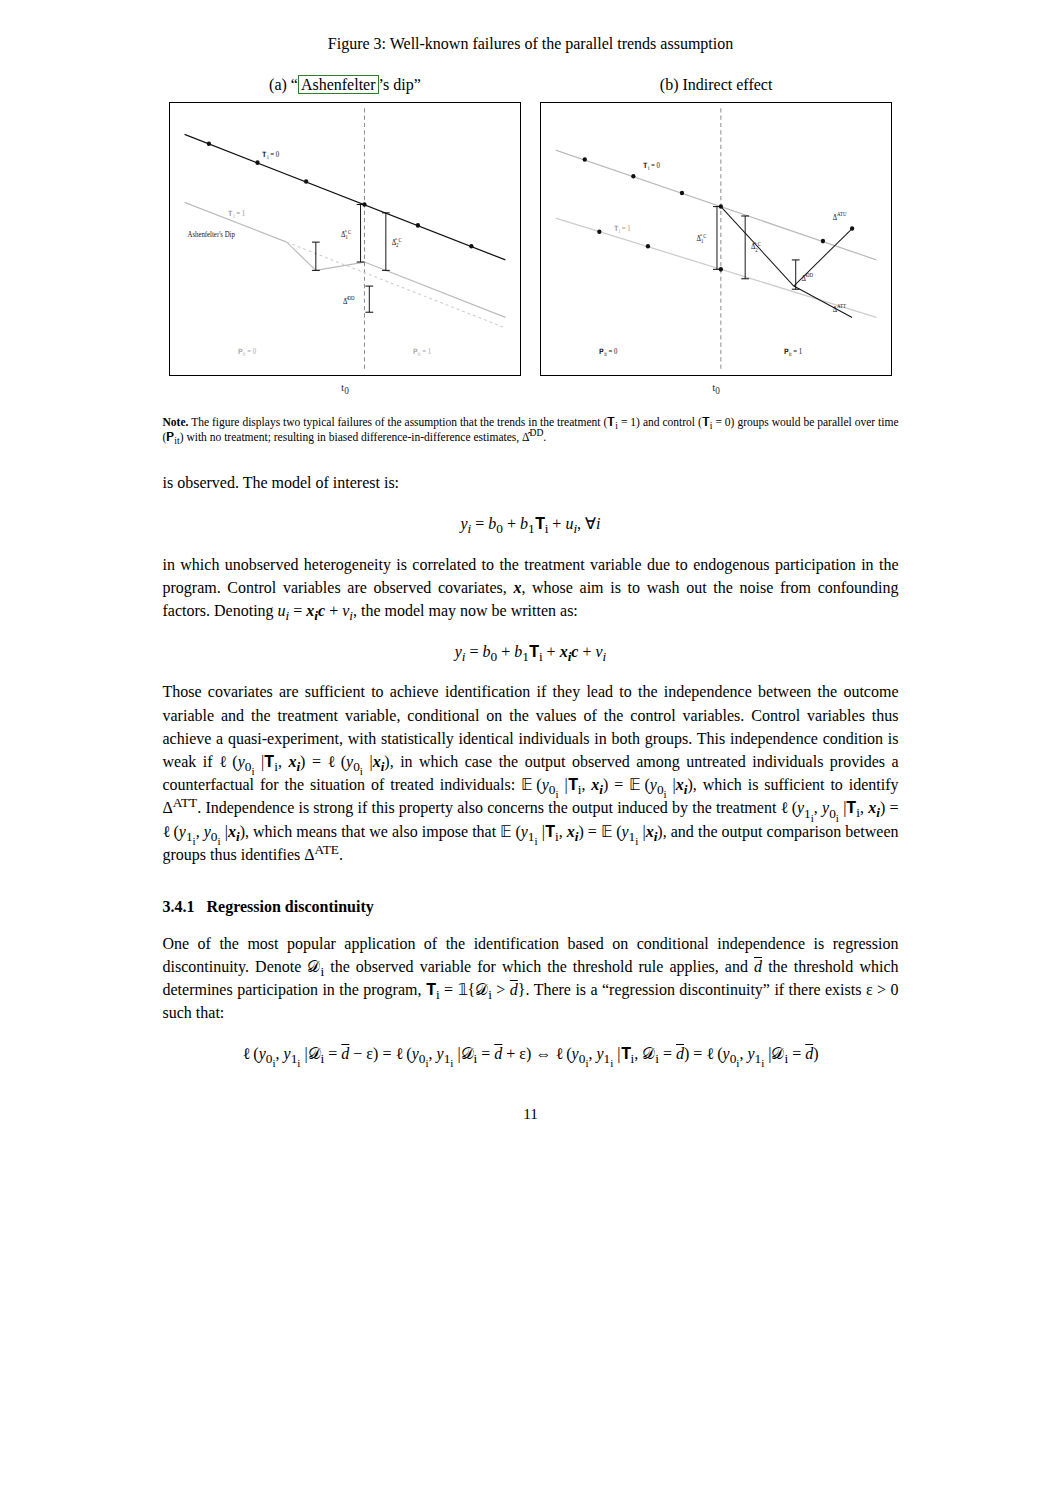Figure 3: Well-known failures of the parallel trends assumption
(a) “Ashenfelter’s dip”
yit Ashenfelter's Dip Δ̂1C Δ̂2C Δ̂DD 𝐓i = 0 𝐓i = 1 𝐏it = 0 𝐏it = 1
t0
(b) Indirect effect
yit Δ̂1C Δ̂2C Δ̂DD ΔATU ΔATT 𝐓i = 0 𝐓i = 1 𝐏it = 0 𝐏it = 1
t0
Note. The figure displays two typical failures of the assumption that the trends in the treatment (𝐓i = 1) and control (𝐓i = 0) groups would be parallel over time (𝐏it) with no treatment; resulting in biased difference-in-difference estimates, Δ̂DD.
is observed. The model of interest is:
yi = b0 + b1𝐓i + ui, ∀i
in which unobserved heterogeneity is correlated to the treatment variable due to endogenous participation in the program. Control variables are observed covariates, x, whose aim is to wash out the noise from confounding factors. Denoting ui = xi c + vi, the model may now be written as:
yi = b0 + b1𝐓i + xi c + vi
Those covariates are sufficient to achieve identification if they lead to the independence between the outcome variable and the treatment variable, conditional on the values of the control variables. Control variables thus achieve a quasi-experiment, with statistically identical individuals in both groups. This independence condition is weak if ℓ (y0i |𝐓i, xi) = ℓ (y0i |xi), in which case the output observed among untreated individuals provides a counterfactual for the situation of treated individuals: 𝔼 (y0i |𝐓i, xi) = 𝔼 (y0i |xi), which is sufficient to identify ΔATT. Independence is strong if this property also concerns the output induced by the treatment ℓ (y1i, y0i |𝐓i, xi) = ℓ (y1i, y0i |xi), which means that we also impose that 𝔼 (y1i |𝐓i, xi) = 𝔼 (y1i |xi), and the output comparison between groups thus identifies ΔATE.
3.4.1 Regression discontinuity
One of the most popular application of the identification based on conditional independence is regression discontinuity. Denote 𝒟i the observed variable for which the threshold rule applies, and d the threshold which determines participation in the program, 𝐓i = 𝟙{𝒟i > d}. There is a “regression discontinuity” if there exists ε > 0 such that:
ℓ (y0i, y1i |𝒟i = d − ε) = ℓ (y0i, y1i |𝒟i = d + ε) ⇔ ℓ (y0i, y1i |𝐓i, 𝒟i = d) = ℓ (y0i, y1i |𝒟i = d)
11